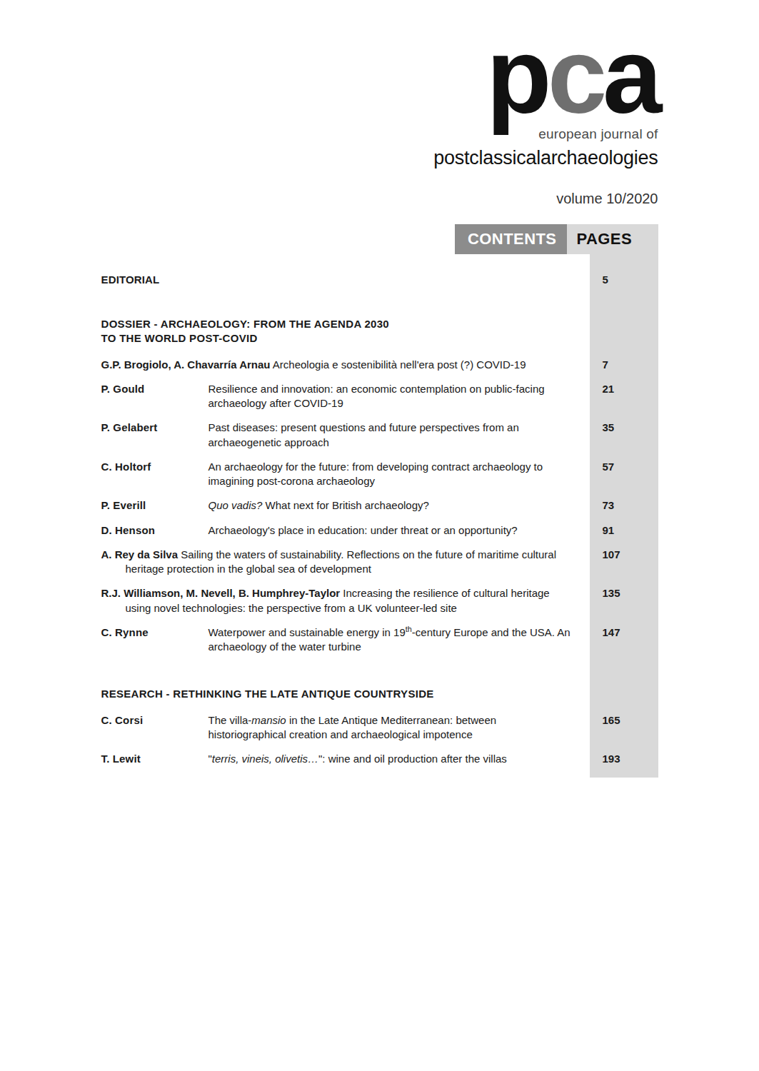pca
european journal of
postclassicalarchaeologies
volume 10/2020
CONTENTS
PAGES
| EDITORIAL | | 5 |
| DOSSIER - ARCHAEOLOGY: FROM THE AGENDA 2030 TO THE WORLD POST-COVID | |
| G.P. Brogiolo, A. Chavarría Arnau Archeologia e sostenibilità nell'era post (?) COVID-19 | 7 |
| P. Gould | Resilience and innovation: an economic contemplation on public-facing archaeology after COVID-19 | 21 |
| P. Gelabert | Past diseases: present questions and future perspectives from an archaeogenetic approach | 35 |
| C. Holtorf | An archaeology for the future: from developing contract archaeology to imagining post-corona archaeology | 57 |
| P. Everill | Quo vadis? What next for British archaeology? | 73 |
| D. Henson | Archaeology's place in education: under threat or an opportunity? | 91 |
| A. Rey da Silva Sailing the waters of sustainability. Reflections on the future of maritime cultural heritage protection in the global sea of development | 107 |
| R.J. Williamson, M. Nevell, B. Humphrey-Taylor Increasing the resilience of cultural heritage using novel technologies: the perspective from a UK volunteer-led site | 135 |
| C. Rynne | Waterpower and sustainable energy in 19 th -century Europe and the USA. An archaeology of the water turbine | 147 |
| RESEARCH - RETHINKING THE LATE ANTIQUE COUNTRYSIDE | |
| C. Corsi | The villa- mansio in the Late Antique Mediterranean: between historiographical creation and archaeological impotence | 165 |
| T. Lewit | " terris, vineis, olivetis… ": wine and oil production after the villas | 193 |